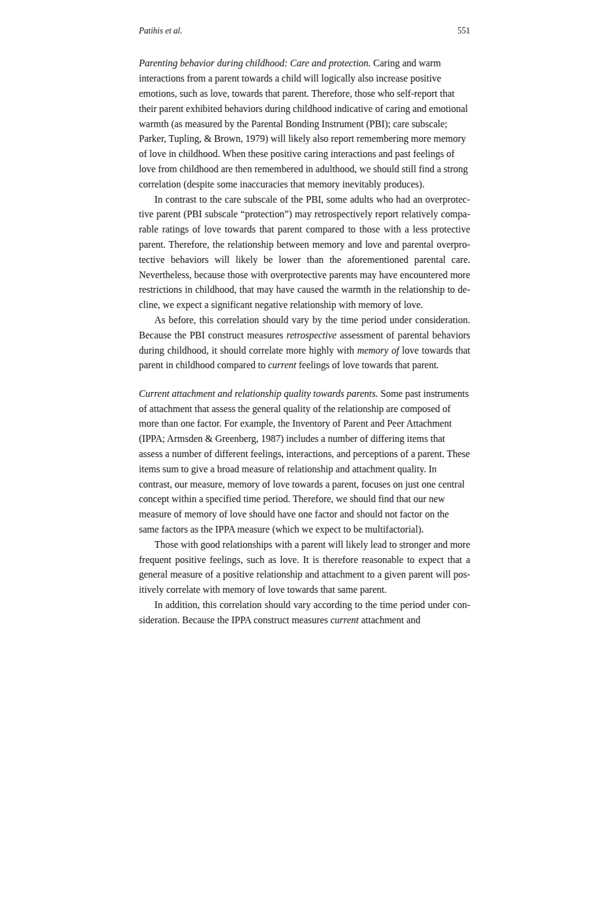Patihis et al. 551
Parenting behavior during childhood: Care and protection.
Caring and warm interactions from a parent towards a child will logically also increase positive emotions, such as love, towards that parent. Therefore, those who self-report that their parent exhibited behaviors during childhood indicative of caring and emotional warmth (as measured by the Parental Bonding Instrument (PBI); care subscale; Parker, Tupling, & Brown, 1979) will likely also report remembering more memory of love in childhood. When these positive caring interactions and past feelings of love from childhood are then remembered in adulthood, we should still find a strong correlation (despite some inaccuracies that memory inevitably produces).
In contrast to the care subscale of the PBI, some adults who had an overprotective parent (PBI subscale “protection”) may retrospectively report relatively comparable ratings of love towards that parent compared to those with a less protective parent. Therefore, the relationship between memory and love and parental overprotective behaviors will likely be lower than the aforementioned parental care. Nevertheless, because those with overprotective parents may have encountered more restrictions in childhood, that may have caused the warmth in the relationship to decline, we expect a significant negative relationship with memory of love.
As before, this correlation should vary by the time period under consideration. Because the PBI construct measures retrospective assessment of parental behaviors during childhood, it should correlate more highly with memory of love towards that parent in childhood compared to current feelings of love towards that parent.
Current attachment and relationship quality towards parents.
Some past instruments of attachment that assess the general quality of the relationship are composed of more than one factor. For example, the Inventory of Parent and Peer Attachment (IPPA; Armsden & Greenberg, 1987) includes a number of differing items that assess a number of different feelings, interactions, and perceptions of a parent. These items sum to give a broad measure of relationship and attachment quality. In contrast, our measure, memory of love towards a parent, focuses on just one central concept within a specified time period. Therefore, we should find that our new measure of memory of love should have one factor and should not factor on the same factors as the IPPA measure (which we expect to be multifactorial).
Those with good relationships with a parent will likely lead to stronger and more frequent positive feelings, such as love. It is therefore reasonable to expect that a general measure of a positive relationship and attachment to a given parent will positively correlate with memory of love towards that same parent.
In addition, this correlation should vary according to the time period under consideration. Because the IPPA construct measures current attachment and